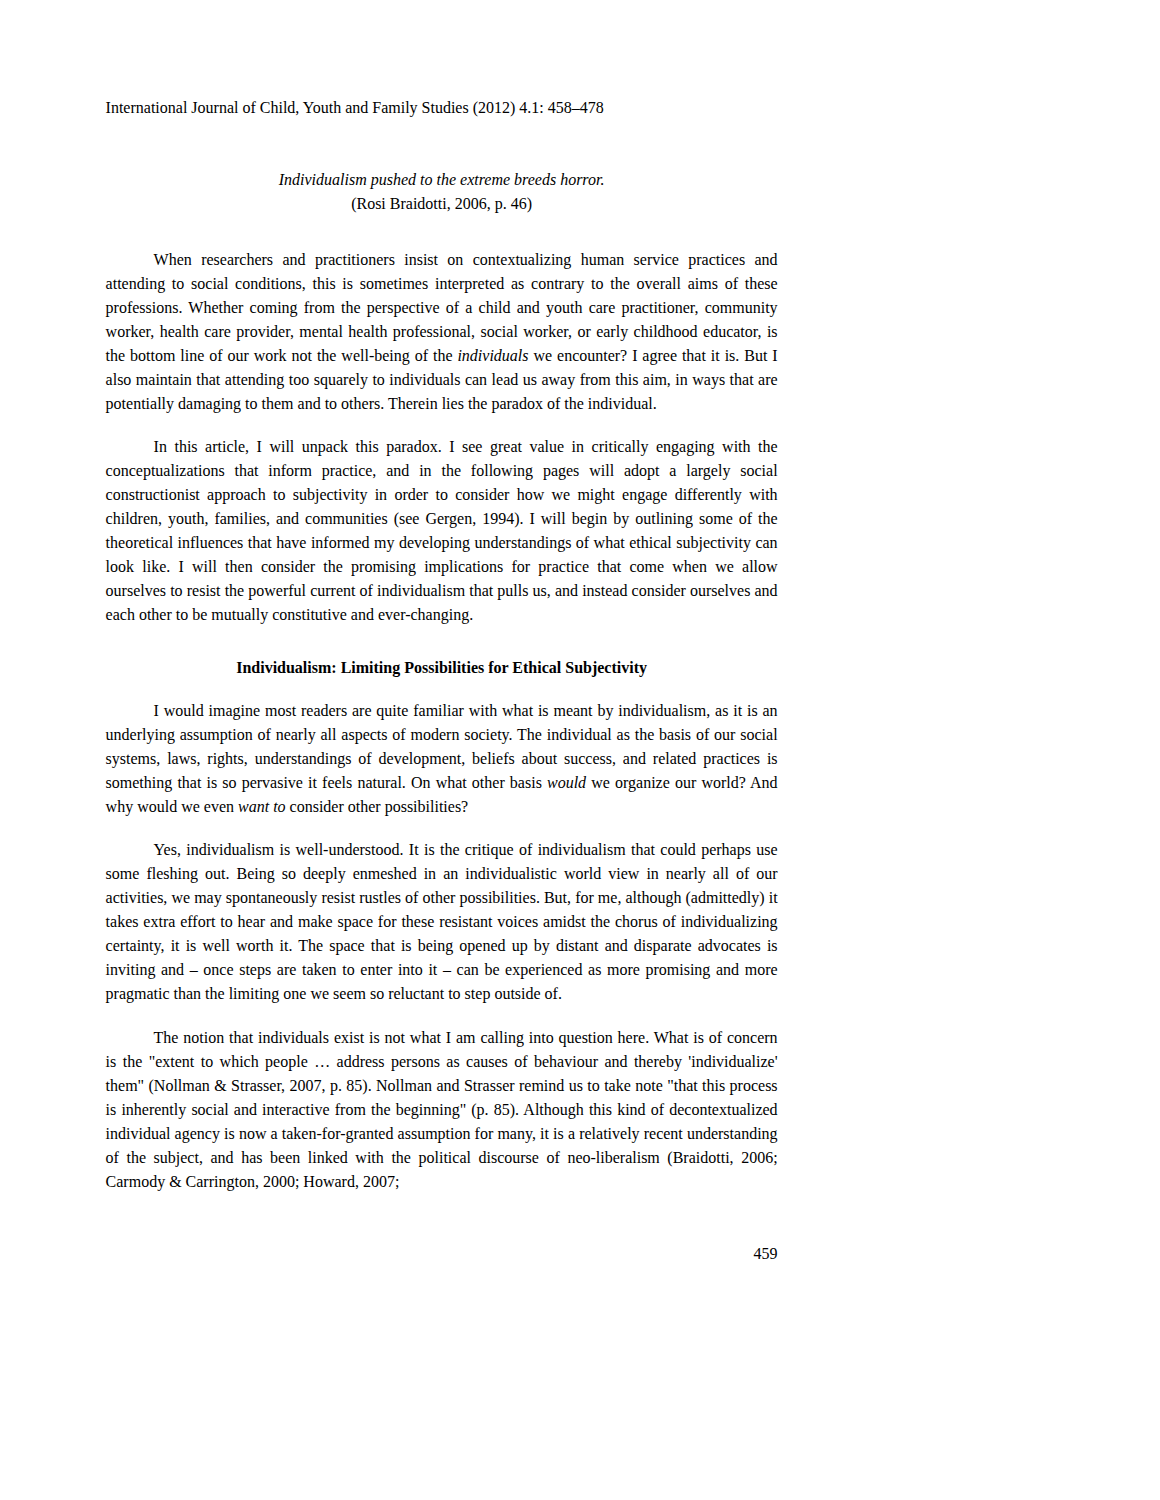International Journal of Child, Youth and Family Studies (2012) 4.1: 458–478
Individualism pushed to the extreme breeds horror.
(Rosi Braidotti, 2006, p. 46)
When researchers and practitioners insist on contextualizing human service practices and attending to social conditions, this is sometimes interpreted as contrary to the overall aims of these professions. Whether coming from the perspective of a child and youth care practitioner, community worker, health care provider, mental health professional, social worker, or early childhood educator, is the bottom line of our work not the well-being of the individuals we encounter? I agree that it is. But I also maintain that attending too squarely to individuals can lead us away from this aim, in ways that are potentially damaging to them and to others. Therein lies the paradox of the individual.
In this article, I will unpack this paradox. I see great value in critically engaging with the conceptualizations that inform practice, and in the following pages will adopt a largely social constructionist approach to subjectivity in order to consider how we might engage differently with children, youth, families, and communities (see Gergen, 1994). I will begin by outlining some of the theoretical influences that have informed my developing understandings of what ethical subjectivity can look like. I will then consider the promising implications for practice that come when we allow ourselves to resist the powerful current of individualism that pulls us, and instead consider ourselves and each other to be mutually constitutive and ever-changing.
Individualism: Limiting Possibilities for Ethical Subjectivity
I would imagine most readers are quite familiar with what is meant by individualism, as it is an underlying assumption of nearly all aspects of modern society. The individual as the basis of our social systems, laws, rights, understandings of development, beliefs about success, and related practices is something that is so pervasive it feels natural. On what other basis would we organize our world? And why would we even want to consider other possibilities?
Yes, individualism is well-understood. It is the critique of individualism that could perhaps use some fleshing out. Being so deeply enmeshed in an individualistic world view in nearly all of our activities, we may spontaneously resist rustles of other possibilities. But, for me, although (admittedly) it takes extra effort to hear and make space for these resistant voices amidst the chorus of individualizing certainty, it is well worth it. The space that is being opened up by distant and disparate advocates is inviting and – once steps are taken to enter into it – can be experienced as more promising and more pragmatic than the limiting one we seem so reluctant to step outside of.
The notion that individuals exist is not what I am calling into question here. What is of concern is the "extent to which people … address persons as causes of behaviour and thereby 'individualize' them" (Nollman & Strasser, 2007, p. 85). Nollman and Strasser remind us to take note "that this process is inherently social and interactive from the beginning" (p. 85). Although this kind of decontextualized individual agency is now a taken-for-granted assumption for many, it is a relatively recent understanding of the subject, and has been linked with the political discourse of neo-liberalism (Braidotti, 2006; Carmody & Carrington, 2000; Howard, 2007;
459